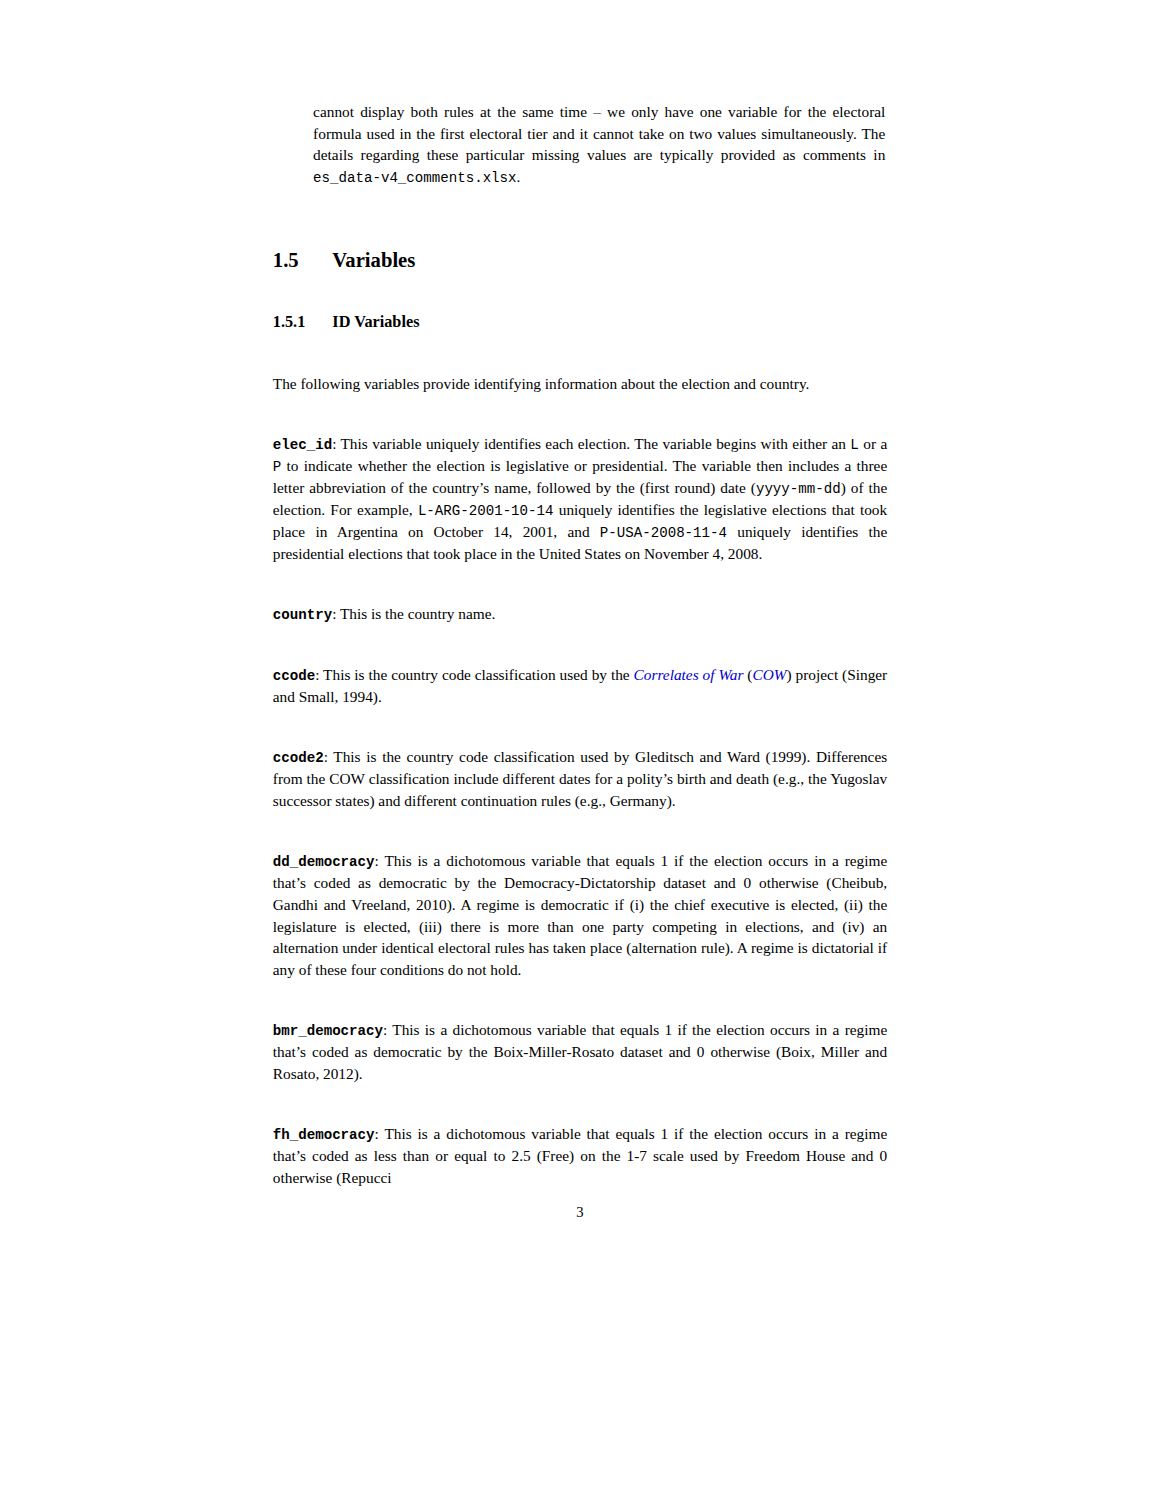cannot display both rules at the same time – we only have one variable for the electoral formula used in the first electoral tier and it cannot take on two values simultaneously. The details regarding these particular missing values are typically provided as comments in es_data-v4_comments.xlsx.
1.5 Variables
1.5.1 ID Variables
The following variables provide identifying information about the election and country.
elec_id: This variable uniquely identifies each election. The variable begins with either an L or a P to indicate whether the election is legislative or presidential. The variable then includes a three letter abbreviation of the country’s name, followed by the (first round) date (yyyy-mm-dd) of the election. For example, L-ARG-2001-10-14 uniquely identifies the legislative elections that took place in Argentina on October 14, 2001, and P-USA-2008-11-4 uniquely identifies the presidential elections that took place in the United States on November 4, 2008.
country: This is the country name.
ccode: This is the country code classification used by the Correlates of War (COW) project (Singer and Small, 1994).
ccode2: This is the country code classification used by Gleditsch and Ward (1999). Differences from the COW classification include different dates for a polity’s birth and death (e.g., the Yugoslav successor states) and different continuation rules (e.g., Germany).
dd_democracy: This is a dichotomous variable that equals 1 if the election occurs in a regime that’s coded as democratic by the Democracy-Dictatorship dataset and 0 otherwise (Cheibub, Gandhi and Vreeland, 2010). A regime is democratic if (i) the chief executive is elected, (ii) the legislature is elected, (iii) there is more than one party competing in elections, and (iv) an alternation under identical electoral rules has taken place (alternation rule). A regime is dictatorial if any of these four conditions do not hold.
bmr_democracy: This is a dichotomous variable that equals 1 if the election occurs in a regime that’s coded as democratic by the Boix-Miller-Rosato dataset and 0 otherwise (Boix, Miller and Rosato, 2012).
fh_democracy: This is a dichotomous variable that equals 1 if the election occurs in a regime that’s coded as less than or equal to 2.5 (Free) on the 1-7 scale used by Freedom House and 0 otherwise (Repucci
3